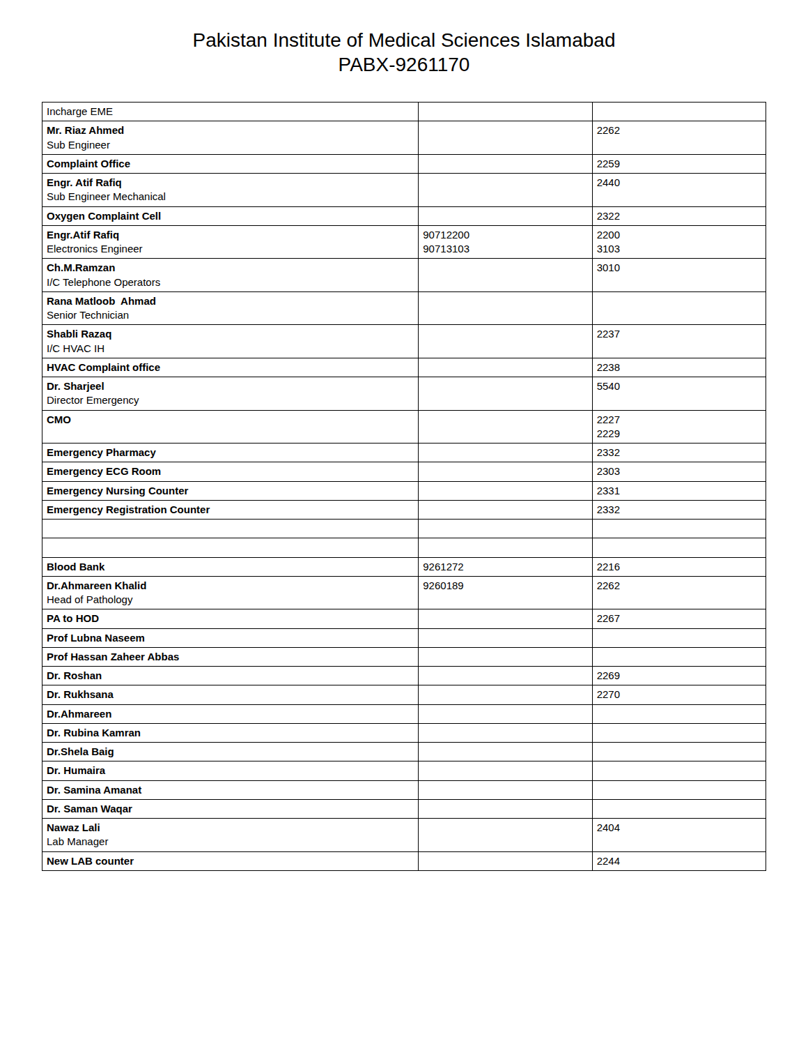Pakistan Institute of Medical Sciences IslamabadPABX-9261170
| Incharge EME | | |
| Mr. Riaz Ahmed Sub Engineer | | 2262 |
| Complaint Office | | 2259 |
| Engr. Atif Rafiq Sub Engineer Mechanical | | 2440 |
| Oxygen Complaint Cell | | 2322 |
| Engr.Atif Rafiq Electronics Engineer | 90712200 90713103 | 2200 3103 |
| Ch.M.Ramzan I/C Telephone Operators | | 3010 |
| Rana Matloob Ahmad Senior Technician | | |
| Shabli Razaq I/C HVAC IH | | 2237 |
| HVAC Complaint office | | 2238 |
| Dr. Sharjeel Director Emergency | | 5540 |
| CMO | | 2227 2229 |
| Emergency Pharmacy | | 2332 |
| Emergency ECG Room | | 2303 |
| Emergency Nursing Counter | | 2331 |
| Emergency Registration Counter | | 2332 |
| Blood Bank | 9261272 | 2216 |
| Dr.Ahmareen Khalid Head of Pathology | 9260189 | 2262 |
| PA to HOD | | 2267 |
| Prof Lubna Naseem | | |
| Prof Hassan Zaheer Abbas | | |
| Dr. Roshan | | 2269 |
| Dr. Rukhsana | | 2270 |
| Dr.Ahmareen | | |
| Dr. Rubina Kamran | | |
| Dr.Shela Baig | | |
| Dr. Humaira | | |
| Dr. Samina Amanat | | |
| Dr. Saman Waqar | | |
| Nawaz Lali Lab Manager | | 2404 |
| New LAB counter | | 2244 |